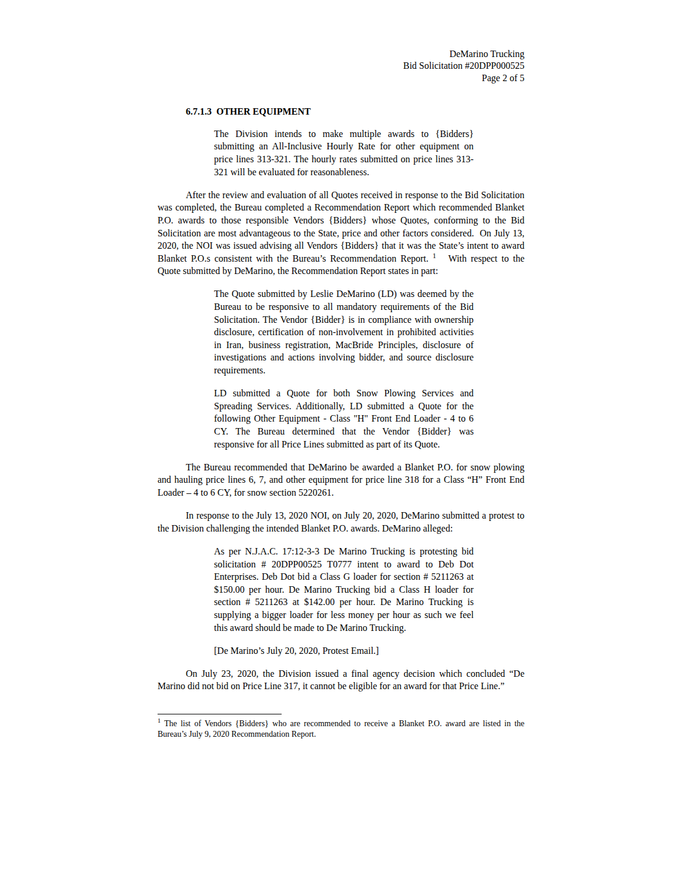DeMarino Trucking
Bid Solicitation #20DPP000525
Page 2 of 5
6.7.1.3 OTHER EQUIPMENT
The Division intends to make multiple awards to {Bidders} submitting an All-Inclusive Hourly Rate for other equipment on price lines 313-321. The hourly rates submitted on price lines 313-321 will be evaluated for reasonableness.
After the review and evaluation of all Quotes received in response to the Bid Solicitation was completed, the Bureau completed a Recommendation Report which recommended Blanket P.O. awards to those responsible Vendors {Bidders} whose Quotes, conforming to the Bid Solicitation are most advantageous to the State, price and other factors considered. On July 13, 2020, the NOI was issued advising all Vendors {Bidders} that it was the State’s intent to award Blanket P.O.s consistent with the Bureau’s Recommendation Report. 1 With respect to the Quote submitted by DeMarino, the Recommendation Report states in part:
The Quote submitted by Leslie DeMarino (LD) was deemed by the Bureau to be responsive to all mandatory requirements of the Bid Solicitation. The Vendor {Bidder} is in compliance with ownership disclosure, certification of non-involvement in prohibited activities in Iran, business registration, MacBride Principles, disclosure of investigations and actions involving bidder, and source disclosure requirements.
LD submitted a Quote for both Snow Plowing Services and Spreading Services. Additionally, LD submitted a Quote for the following Other Equipment - Class "H" Front End Loader - 4 to 6 CY. The Bureau determined that the Vendor {Bidder} was responsive for all Price Lines submitted as part of its Quote.
The Bureau recommended that DeMarino be awarded a Blanket P.O. for snow plowing and hauling price lines 6, 7, and other equipment for price line 318 for a Class “H” Front End Loader – 4 to 6 CY, for snow section 5220261.
In response to the July 13, 2020 NOI, on July 20, 2020, DeMarino submitted a protest to the Division challenging the intended Blanket P.O. awards. DeMarino alleged:
As per N.J.A.C. 17:12-3-3 De Marino Trucking is protesting bid solicitation # 20DPP00525 T0777 intent to award to Deb Dot Enterprises. Deb Dot bid a Class G loader for section # 5211263 at $150.00 per hour. De Marino Trucking bid a Class H loader for section # 5211263 at $142.00 per hour. De Marino Trucking is supplying a bigger loader for less money per hour as such we feel this award should be made to De Marino Trucking.
[De Marino’s July 20, 2020, Protest Email.]
On July 23, 2020, the Division issued a final agency decision which concluded “De Marino did not bid on Price Line 317, it cannot be eligible for an award for that Price Line.”
1 The list of Vendors {Bidders} who are recommended to receive a Blanket P.O. award are listed in the Bureau’s July 9, 2020 Recommendation Report.